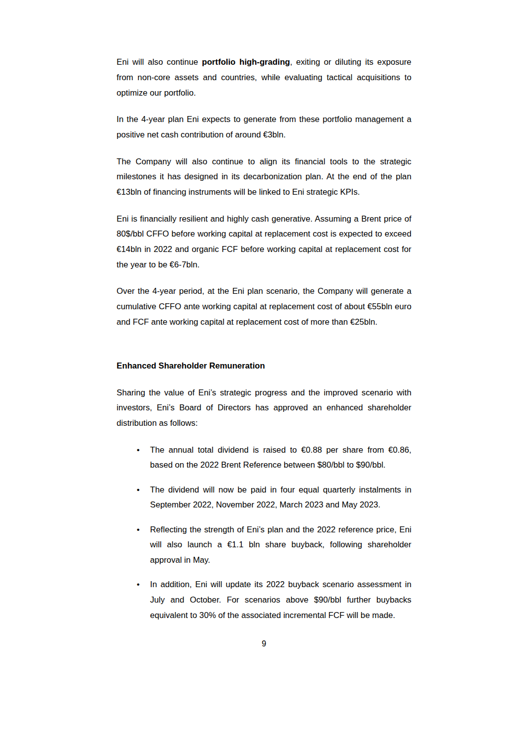Eni will also continue portfolio high-grading, exiting or diluting its exposure from non-core assets and countries, while evaluating tactical acquisitions to optimize our portfolio.
In the 4-year plan Eni expects to generate from these portfolio management a positive net cash contribution of around €3bln.
The Company will also continue to align its financial tools to the strategic milestones it has designed in its decarbonization plan. At the end of the plan €13bln of financing instruments will be linked to Eni strategic KPIs.
Eni is financially resilient and highly cash generative. Assuming a Brent price of 80$/bbl CFFO before working capital at replacement cost is expected to exceed €14bln in 2022 and organic FCF before working capital at replacement cost for the year to be €6-7bln.
Over the 4-year period, at the Eni plan scenario, the Company will generate a cumulative CFFO ante working capital at replacement cost of about €55bln euro and FCF ante working capital at replacement cost of more than €25bln.
Enhanced Shareholder Remuneration
Sharing the value of Eni’s strategic progress and the improved scenario with investors, Eni’s Board of Directors has approved an enhanced shareholder distribution as follows:
The annual total dividend is raised to €0.88 per share from €0.86, based on the 2022 Brent Reference between $80/bbl to $90/bbl.
The dividend will now be paid in four equal quarterly instalments in September 2022, November 2022, March 2023 and May 2023.
Reflecting the strength of Eni’s plan and the 2022 reference price, Eni will also launch a €1.1 bln share buyback, following shareholder approval in May.
In addition, Eni will update its 2022 buyback scenario assessment in July and October. For scenarios above $90/bbl further buybacks equivalent to 30% of the associated incremental FCF will be made.
9